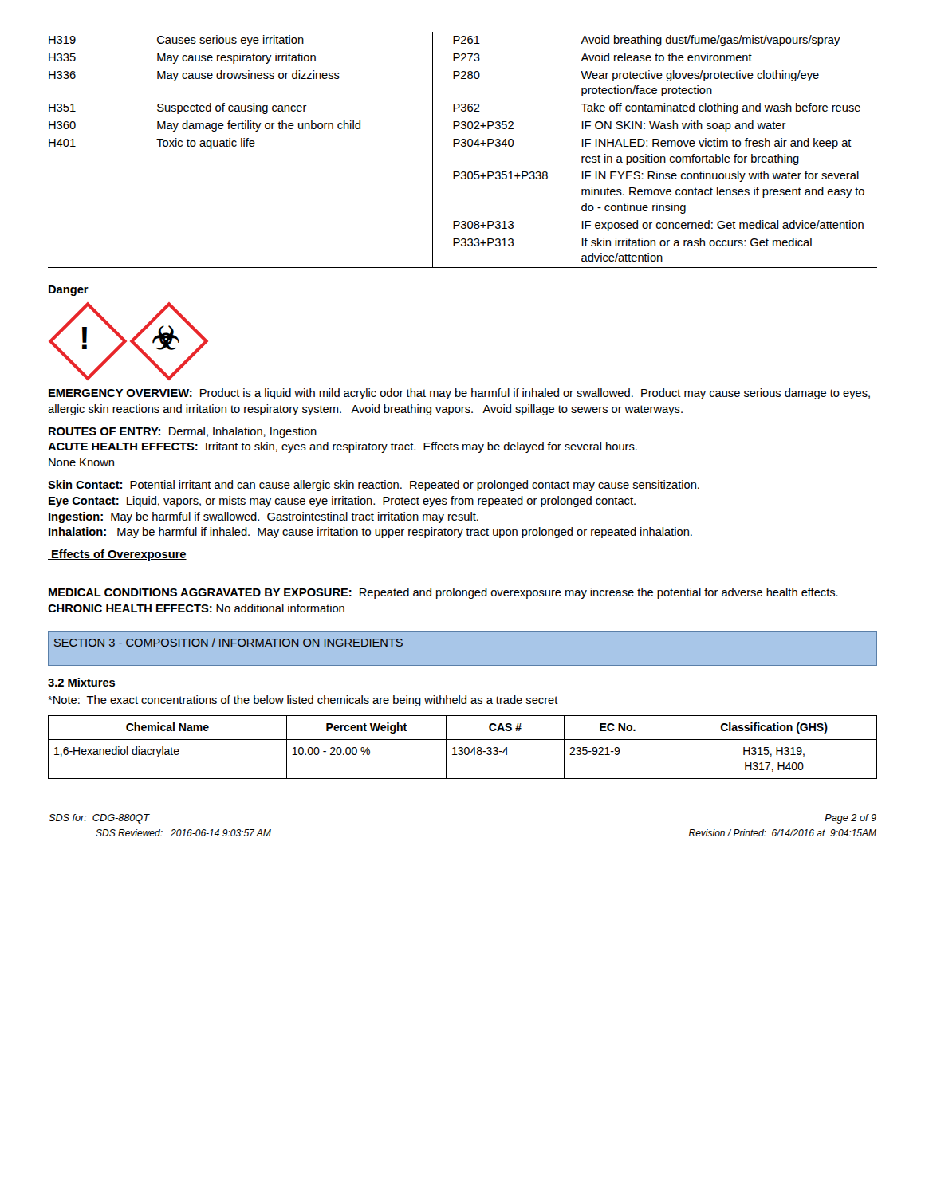| H319 | Causes serious eye irritation | | P261 | Avoid breathing dust/fume/gas/mist/vapours/spray |
| H335 | May cause respiratory irritation | | P273 | Avoid release to the environment |
| H336 | May cause drowsiness or dizziness | | P280 | Wear protective gloves/protective clothing/eye protection/face protection |
| H351 | Suspected of causing cancer | | P362 | Take off contaminated clothing and wash before reuse |
| H360 | May damage fertility or the unborn child | | P302+P352 | IF ON SKIN: Wash with soap and water |
| H401 | Toxic to aquatic life | | P304+P340 | IF INHALED: Remove victim to fresh air and keep at rest in a position comfortable for breathing |
| | | | P305+P351+P338 | IF IN EYES: Rinse continuously with water for several minutes. Remove contact lenses if present and easy to do - continue rinsing |
| | | | P308+P313 | IF exposed or concerned: Get medical advice/attention |
| | | | P333+P313 | If skin irritation or a rash occurs: Get medical advice/attention |
Danger
! ☣
EMERGENCY OVERVIEW: Product is a liquid with mild acrylic odor that may be harmful if inhaled or swallowed. Product may cause serious damage to eyes, allergic skin reactions and irritation to respiratory system. Avoid breathing vapors. Avoid spillage to sewers or waterways.
ROUTES OF ENTRY: Dermal, Inhalation, Ingestion
ACUTE HEALTH EFFECTS: Irritant to skin, eyes and respiratory tract. Effects may be delayed for several hours.
None Known
Skin Contact: Potential irritant and can cause allergic skin reaction. Repeated or prolonged contact may cause sensitization.
Eye Contact: Liquid, vapors, or mists may cause eye irritation. Protect eyes from repeated or prolonged contact.
Ingestion: May be harmful if swallowed. Gastrointestinal tract irritation may result.
Inhalation: May be harmful if inhaled. May cause irritation to upper respiratory tract upon prolonged or repeated inhalation.
Effects of Overexposure
MEDICAL CONDITIONS AGGRAVATED BY EXPOSURE: Repeated and prolonged overexposure may increase the potential for adverse health effects.
CHRONIC HEALTH EFFECTS: No additional information
SECTION 3 - COMPOSITION / INFORMATION ON INGREDIENTS
3.2 Mixtures
*Note: The exact concentrations of the below listed chemicals are being withheld as a trade secret
| Chemical Name | Percent Weight | CAS # | EC No. | Classification (GHS) |
| --- | --- | --- | --- | --- |
| 1,6-Hexanediol diacrylate | 10.00 - 20.00 % | 13048-33-4 | 235-921-9 | H315, H319, H317, H400 |
| SDS for: CDG-880QT | Page 2 of 9 |
| SDS Reviewed: 2016-06-14 9:03:57 AM | Revision / Printed: 6/14/2016 at 9:04:15AM |